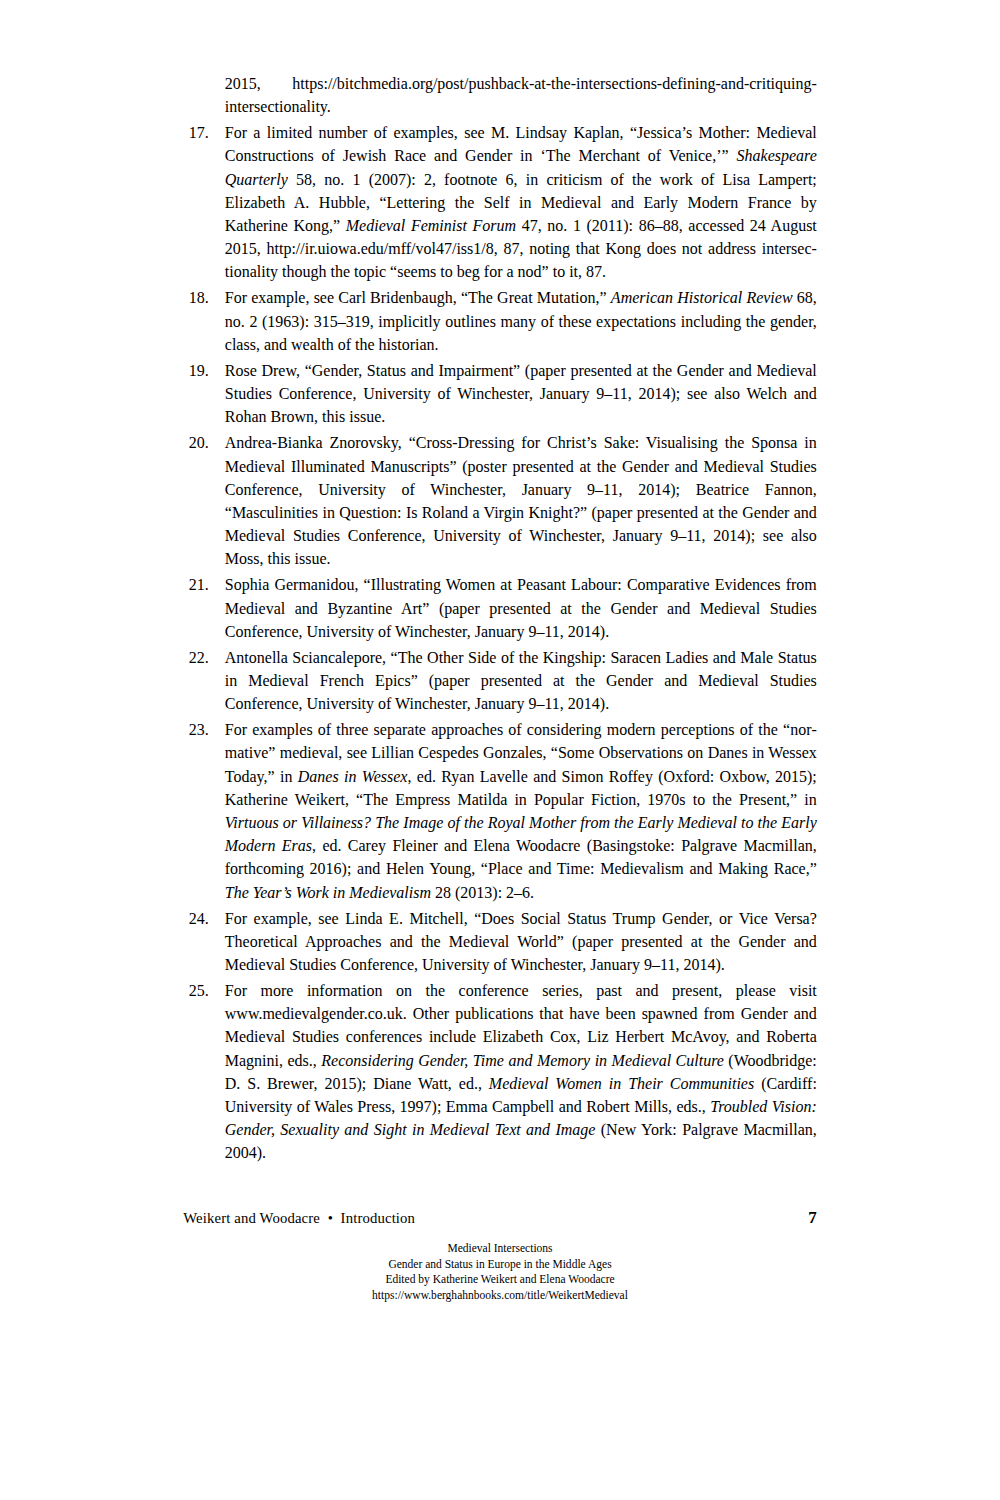2015, https://bitchmedia.org/post/pushback-at-the-intersections-defining-and-critiquing-intersectionality.
17. For a limited number of examples, see M. Lindsay Kaplan, “Jessica’s Mother: Medieval Constructions of Jewish Race and Gender in ‘The Merchant of Venice,’” Shakespeare Quarterly 58, no. 1 (2007): 2, footnote 6, in criticism of the work of Lisa Lampert; Elizabeth A. Hubble, “Lettering the Self in Medieval and Early Modern France by Katherine Kong,” Medieval Feminist Forum 47, no. 1 (2011): 86–88, accessed 24 August 2015, http://ir.uiowa.edu/mff/vol47/iss1/8, 87, noting that Kong does not address intersectionality though the topic “seems to beg for a nod” to it, 87.
18. For example, see Carl Bridenbaugh, “The Great Mutation,” American Historical Review 68, no. 2 (1963): 315–319, implicitly outlines many of these expectations including the gender, class, and wealth of the historian.
19. Rose Drew, “Gender, Status and Impairment” (paper presented at the Gender and Medieval Studies Conference, University of Winchester, January 9–11, 2014); see also Welch and Rohan Brown, this issue.
20. Andrea-Bianka Znorovsky, “Cross-Dressing for Christ’s Sake: Visualising the Sponsa in Medieval Illuminated Manuscripts” (poster presented at the Gender and Medieval Studies Conference, University of Winchester, January 9–11, 2014); Beatrice Fannon, “Masculinities in Question: Is Roland a Virgin Knight?” (paper presented at the Gender and Medieval Studies Conference, University of Winchester, January 9–11, 2014); see also Moss, this issue.
21. Sophia Germanidou, “Illustrating Women at Peasant Labour: Comparative Evidences from Medieval and Byzantine Art” (paper presented at the Gender and Medieval Studies Conference, University of Winchester, January 9–11, 2014).
22. Antonella Sciancalepore, “The Other Side of the Kingship: Saracen Ladies and Male Status in Medieval French Epics” (paper presented at the Gender and Medieval Studies Conference, University of Winchester, January 9–11, 2014).
23. For examples of three separate approaches of considering modern perceptions of the “normative” medieval, see Lillian Cespedes Gonzales, “Some Observations on Danes in Wessex Today,” in Danes in Wessex, ed. Ryan Lavelle and Simon Roffey (Oxford: Oxbow, 2015); Katherine Weikert, “The Empress Matilda in Popular Fiction, 1970s to the Present,” in Virtuous or Villainess? The Image of the Royal Mother from the Early Medieval to the Early Modern Eras, ed. Carey Fleiner and Elena Woodacre (Basingstoke: Palgrave Macmillan, forthcoming 2016); and Helen Young, “Place and Time: Medievalism and Making Race,” The Year’s Work in Medievalism 28 (2013): 2–6.
24. For example, see Linda E. Mitchell, “Does Social Status Trump Gender, or Vice Versa? Theoretical Approaches and the Medieval World” (paper presented at the Gender and Medieval Studies Conference, University of Winchester, January 9–11, 2014).
25. For more information on the conference series, past and present, please visit www.medievalgender.co.uk. Other publications that have been spawned from Gender and Medieval Studies conferences include Elizabeth Cox, Liz Herbert McAvoy, and Roberta Magnini, eds., Reconsidering Gender, Time and Memory in Medieval Culture (Woodbridge: D. S. Brewer, 2015); Diane Watt, ed., Medieval Women in Their Communities (Cardiff: University of Wales Press, 1997); Emma Campbell and Robert Mills, eds., Troubled Vision: Gender, Sexuality and Sight in Medieval Text and Image (New York: Palgrave Macmillan, 2004).
Weikert and Woodacre • Introduction 7
Medieval Intersections
Gender and Status in Europe in the Middle Ages
Edited by Katherine Weikert and Elena Woodacre
https://www.berghahnbooks.com/title/WeikertMedieval